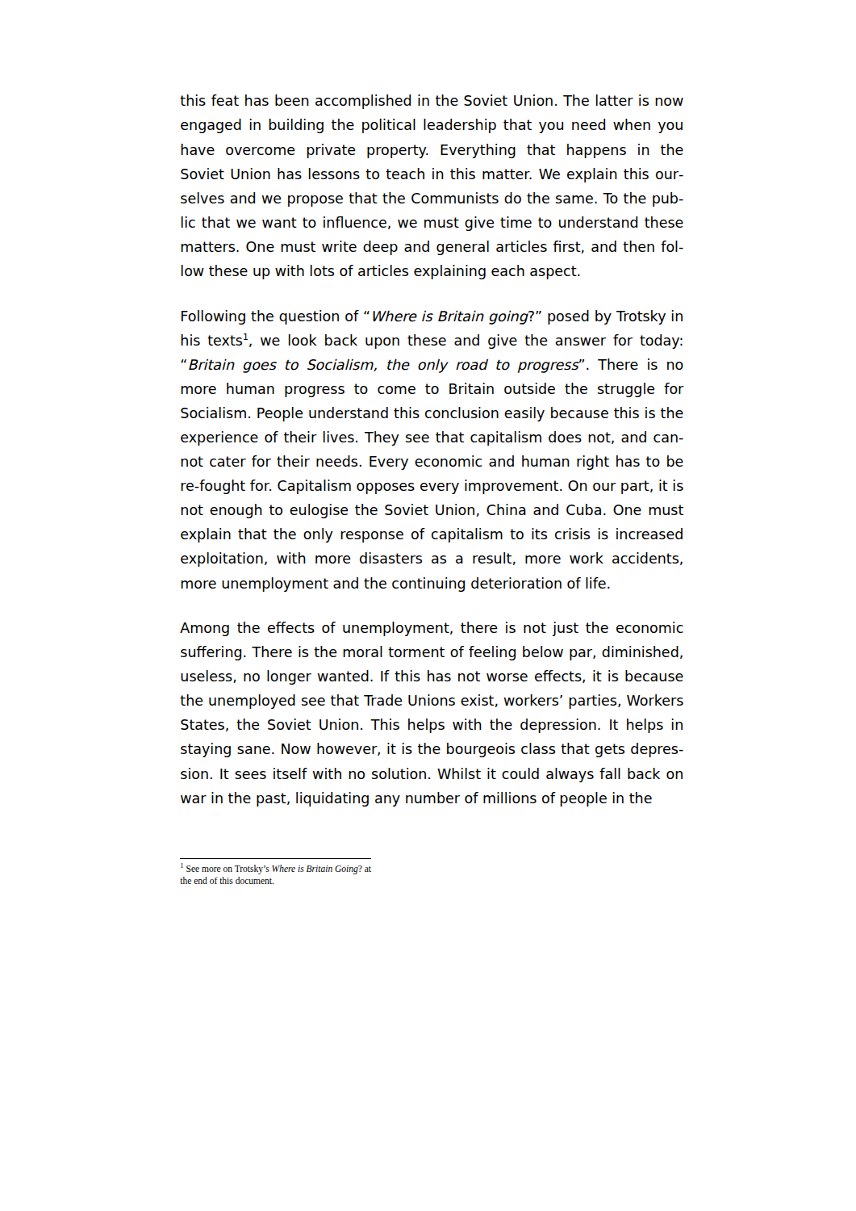this feat has been accomplished in the Soviet Union. The latter is now engaged in building the political leadership that you need when you have overcome private property. Everything that happens in the Soviet Union has lessons to teach in this matter. We explain this ourselves and we propose that the Communists do the same. To the public that we want to influence, we must give time to understand these matters. One must write deep and general articles first, and then follow these up with lots of articles explaining each aspect.
Following the question of “Where is Britain going?” posed by Trotsky in his texts1, we look back upon these and give the answer for today: “Britain goes to Socialism, the only road to progress”. There is no more human progress to come to Britain outside the struggle for Socialism. People understand this conclusion easily because this is the experience of their lives. They see that capitalism does not, and cannot cater for their needs. Every economic and human right has to be re-fought for. Capitalism opposes every improvement. On our part, it is not enough to eulogise the Soviet Union, China and Cuba. One must explain that the only response of capitalism to its crisis is increased exploitation, with more disasters as a result, more work accidents, more unemployment and the continuing deterioration of life.
Among the effects of unemployment, there is not just the economic suffering. There is the moral torment of feeling below par, diminished, useless, no longer wanted. If this has not worse effects, it is because the unemployed see that Trade Unions exist, workers’ parties, Workers States, the Soviet Union. This helps with the depression. It helps in staying sane. Now however, it is the bourgeois class that gets depression. It sees itself with no solution. Whilst it could always fall back on war in the past, liquidating any number of millions of people in the
1 See more on Trotsky’s Where is Britain Going? at the end of this document.